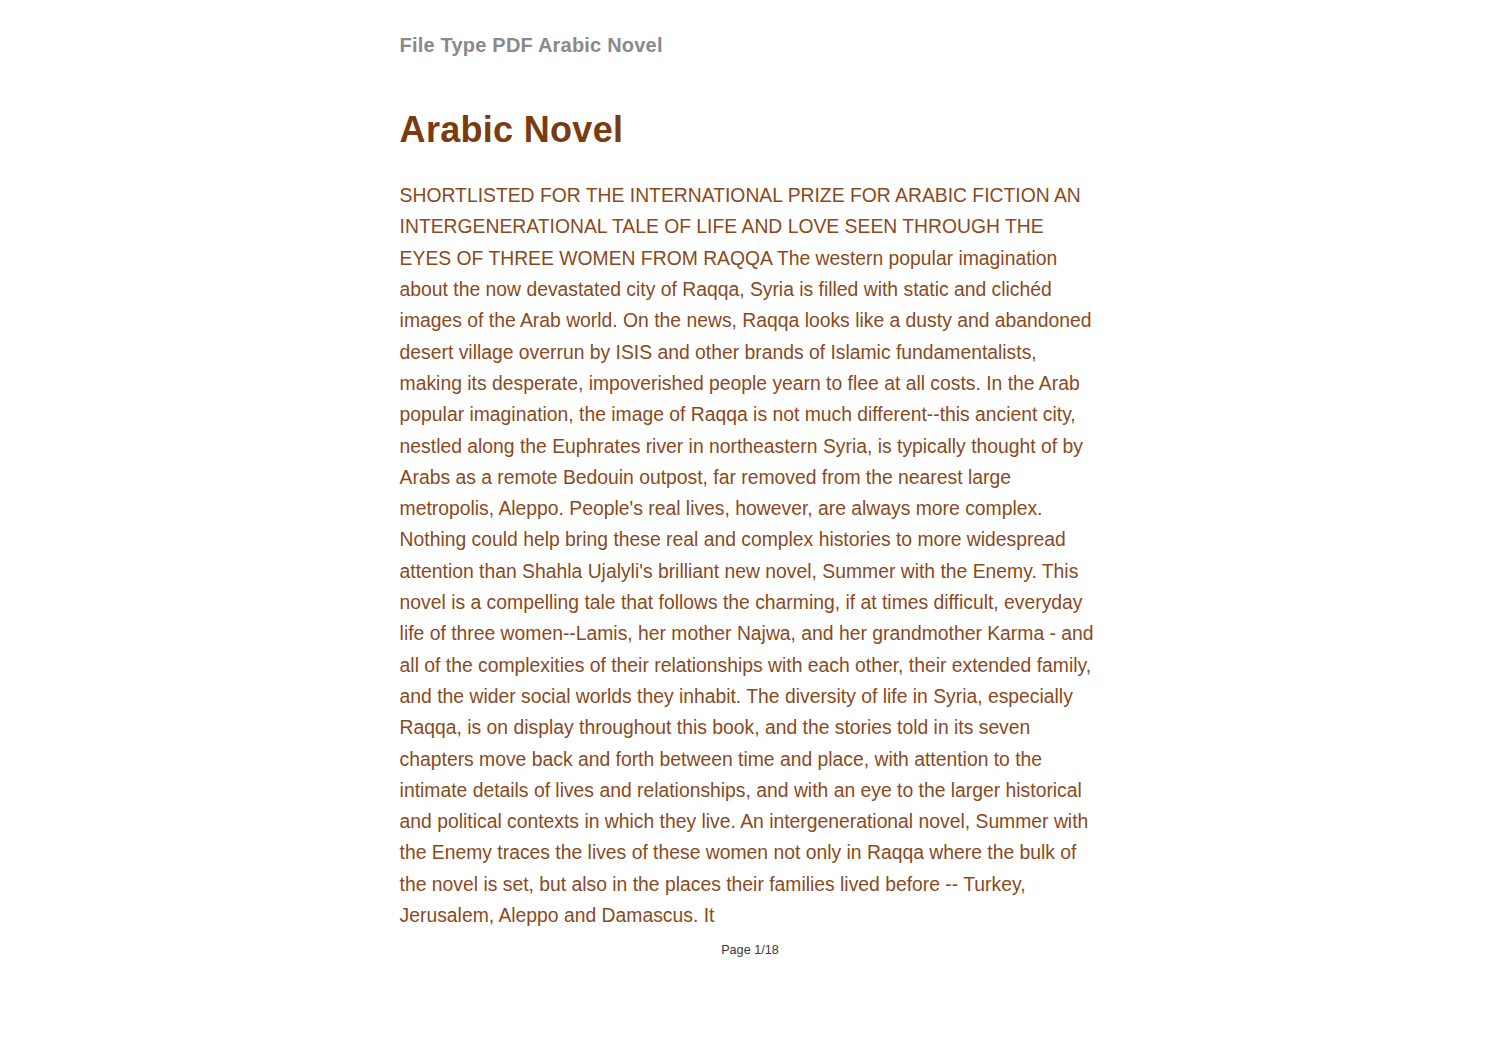File Type PDF Arabic Novel
Arabic Novel
SHORTLISTED FOR THE INTERNATIONAL PRIZE FOR ARABIC FICTION AN INTERGENERATIONAL TALE OF LIFE AND LOVE SEEN THROUGH THE EYES OF THREE WOMEN FROM RAQQA The western popular imagination about the now devastated city of Raqqa, Syria is filled with static and clichéd images of the Arab world. On the news, Raqqa looks like a dusty and abandoned desert village overrun by ISIS and other brands of Islamic fundamentalists, making its desperate, impoverished people yearn to flee at all costs. In the Arab popular imagination, the image of Raqqa is not much different--this ancient city, nestled along the Euphrates river in northeastern Syria, is typically thought of by Arabs as a remote Bedouin outpost, far removed from the nearest large metropolis, Aleppo. People's real lives, however, are always more complex. Nothing could help bring these real and complex histories to more widespread attention than Shahla Ujalyli's brilliant new novel, Summer with the Enemy. This novel is a compelling tale that follows the charming, if at times difficult, everyday life of three women--Lamis, her mother Najwa, and her grandmother Karma - and all of the complexities of their relationships with each other, their extended family, and the wider social worlds they inhabit. The diversity of life in Syria, especially Raqqa, is on display throughout this book, and the stories told in its seven chapters move back and forth between time and place, with attention to the intimate details of lives and relationships, and with an eye to the larger historical and political contexts in which they live. An intergenerational novel, Summer with the Enemy traces the lives of these women not only in Raqqa where the bulk of the novel is set, but also in the places their families lived before -- Turkey, Jerusalem, Aleppo and Damascus. It
Page 1/18